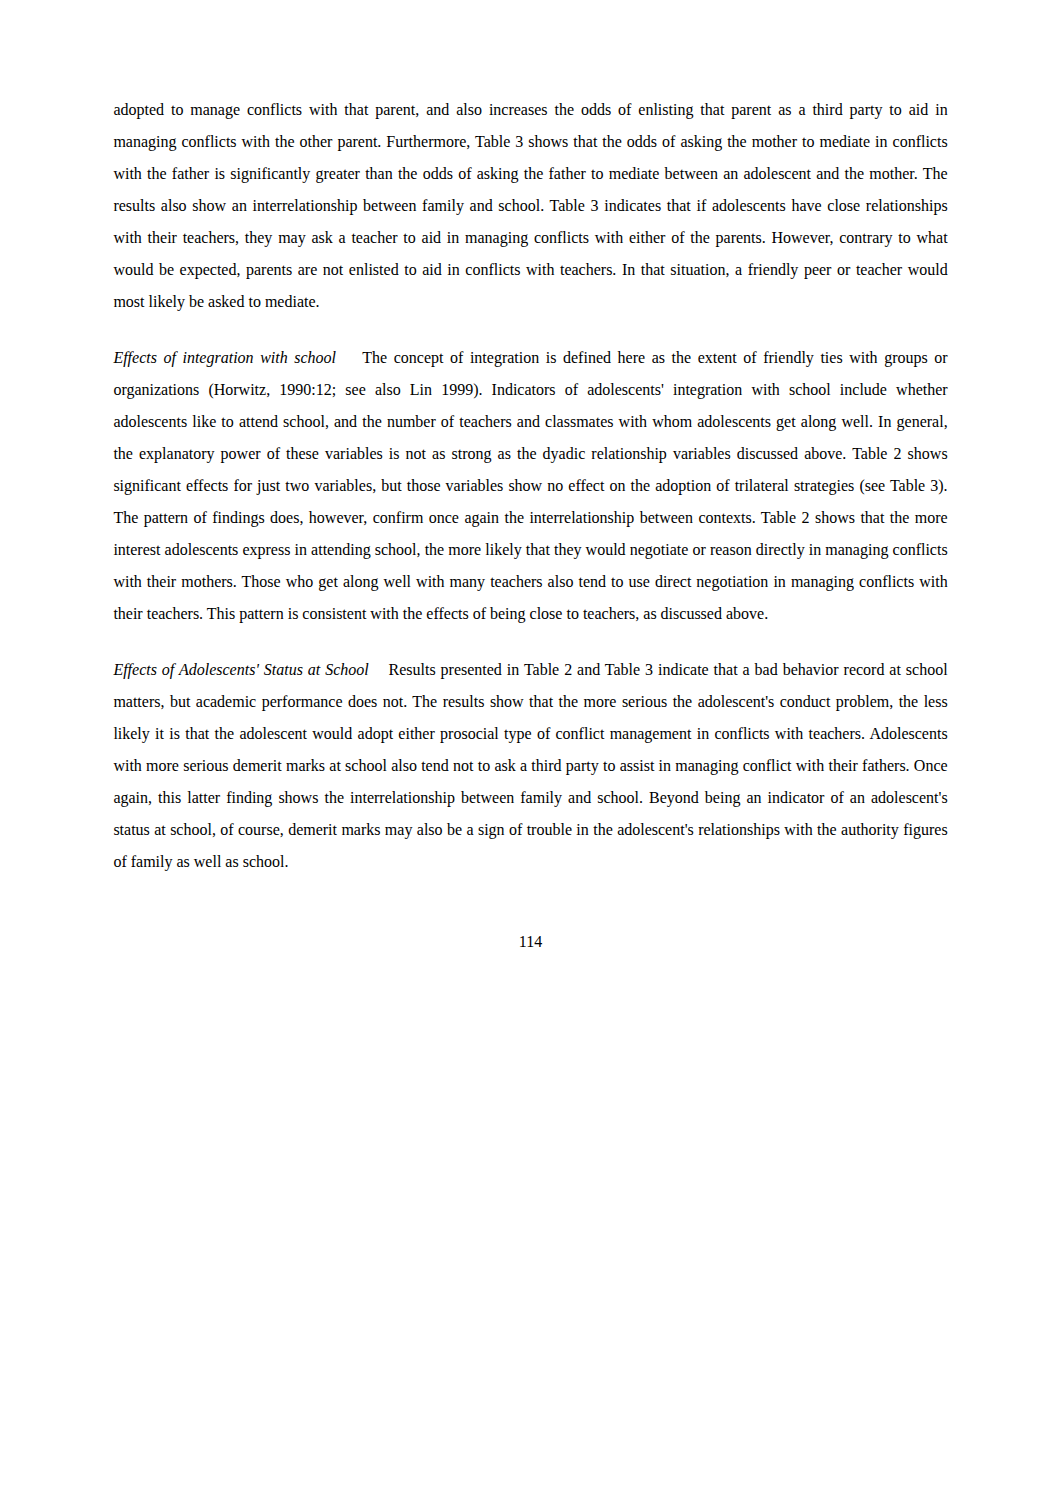adopted to manage conflicts with that parent, and also increases the odds of enlisting that parent as a third party to aid in managing conflicts with the other parent. Furthermore, Table 3 shows that the odds of asking the mother to mediate in conflicts with the father is significantly greater than the odds of asking the father to mediate between an adolescent and the mother. The results also show an interrelationship between family and school. Table 3 indicates that if adolescents have close relationships with their teachers, they may ask a teacher to aid in managing conflicts with either of the parents. However, contrary to what would be expected, parents are not enlisted to aid in conflicts with teachers. In that situation, a friendly peer or teacher would most likely be asked to mediate.
Effects of integration with school The concept of integration is defined here as the extent of friendly ties with groups or organizations (Horwitz, 1990:12; see also Lin 1999). Indicators of adolescents' integration with school include whether adolescents like to attend school, and the number of teachers and classmates with whom adolescents get along well. In general, the explanatory power of these variables is not as strong as the dyadic relationship variables discussed above. Table 2 shows significant effects for just two variables, but those variables show no effect on the adoption of trilateral strategies (see Table 3). The pattern of findings does, however, confirm once again the interrelationship between contexts. Table 2 shows that the more interest adolescents express in attending school, the more likely that they would negotiate or reason directly in managing conflicts with their mothers. Those who get along well with many teachers also tend to use direct negotiation in managing conflicts with their teachers. This pattern is consistent with the effects of being close to teachers, as discussed above.
Effects of Adolescents' Status at School Results presented in Table 2 and Table 3 indicate that a bad behavior record at school matters, but academic performance does not. The results show that the more serious the adolescent's conduct problem, the less likely it is that the adolescent would adopt either prosocial type of conflict management in conflicts with teachers. Adolescents with more serious demerit marks at school also tend not to ask a third party to assist in managing conflict with their fathers. Once again, this latter finding shows the interrelationship between family and school. Beyond being an indicator of an adolescent's status at school, of course, demerit marks may also be a sign of trouble in the adolescent's relationships with the authority figures of family as well as school.
114